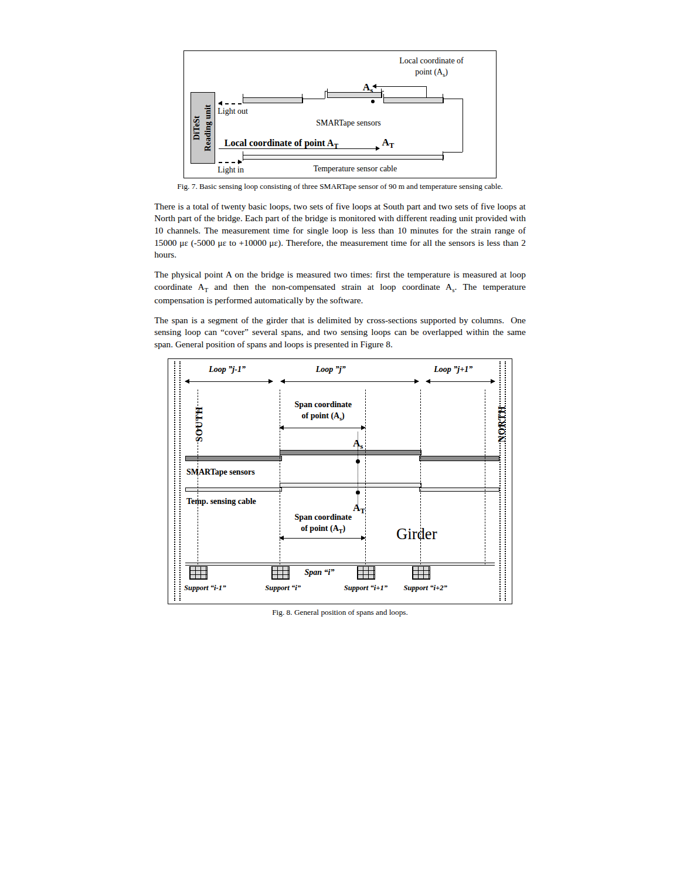DiTeSt
Reading unit
Local coordinate of
point (As)
As
Light out
SMARTape sensors
Local coordinate of point AT
AT
Light in
Temperature sensor cable
Fig. 7. Basic sensing loop consisting of three SMARTape sensor of 90 m and temperature sensing cable.
There is a total of twenty basic loops, two sets of five loops at South part and two sets of five loops at North part of the bridge. Each part of the bridge is monitored with different reading unit provided with 10 channels. The measurement time for single loop is less than 10 minutes for the strain range of 15000 με (-5000 με to +10000 με). Therefore, the measurement time for all the sensors is less than 2 hours.
The physical point A on the bridge is measured two times: first the temperature is measured at loop coordinate AT and then the non-compensated strain at loop coordinate As. The temperature compensation is performed automatically by the software.
The span is a segment of the girder that is delimited by cross-sections supported by columns. One sensing loop can “cover” several spans, and two sensing loops can be overlapped within the same span. General position of spans and loops is presented in Figure 8.
Loop ”j-1”
Loop ”j”
Loop ”j+1”
SOUTH
NORTH
Span coordinate
of point (As)
As
SMARTape sensors
Temp. sensing cable
AT
Span coordinate
of point (AT)
Girder
Span “i”
Support “i-1”
Support “i”
Support “i+1”
Support “i+2”
Fig. 8. General position of spans and loops.